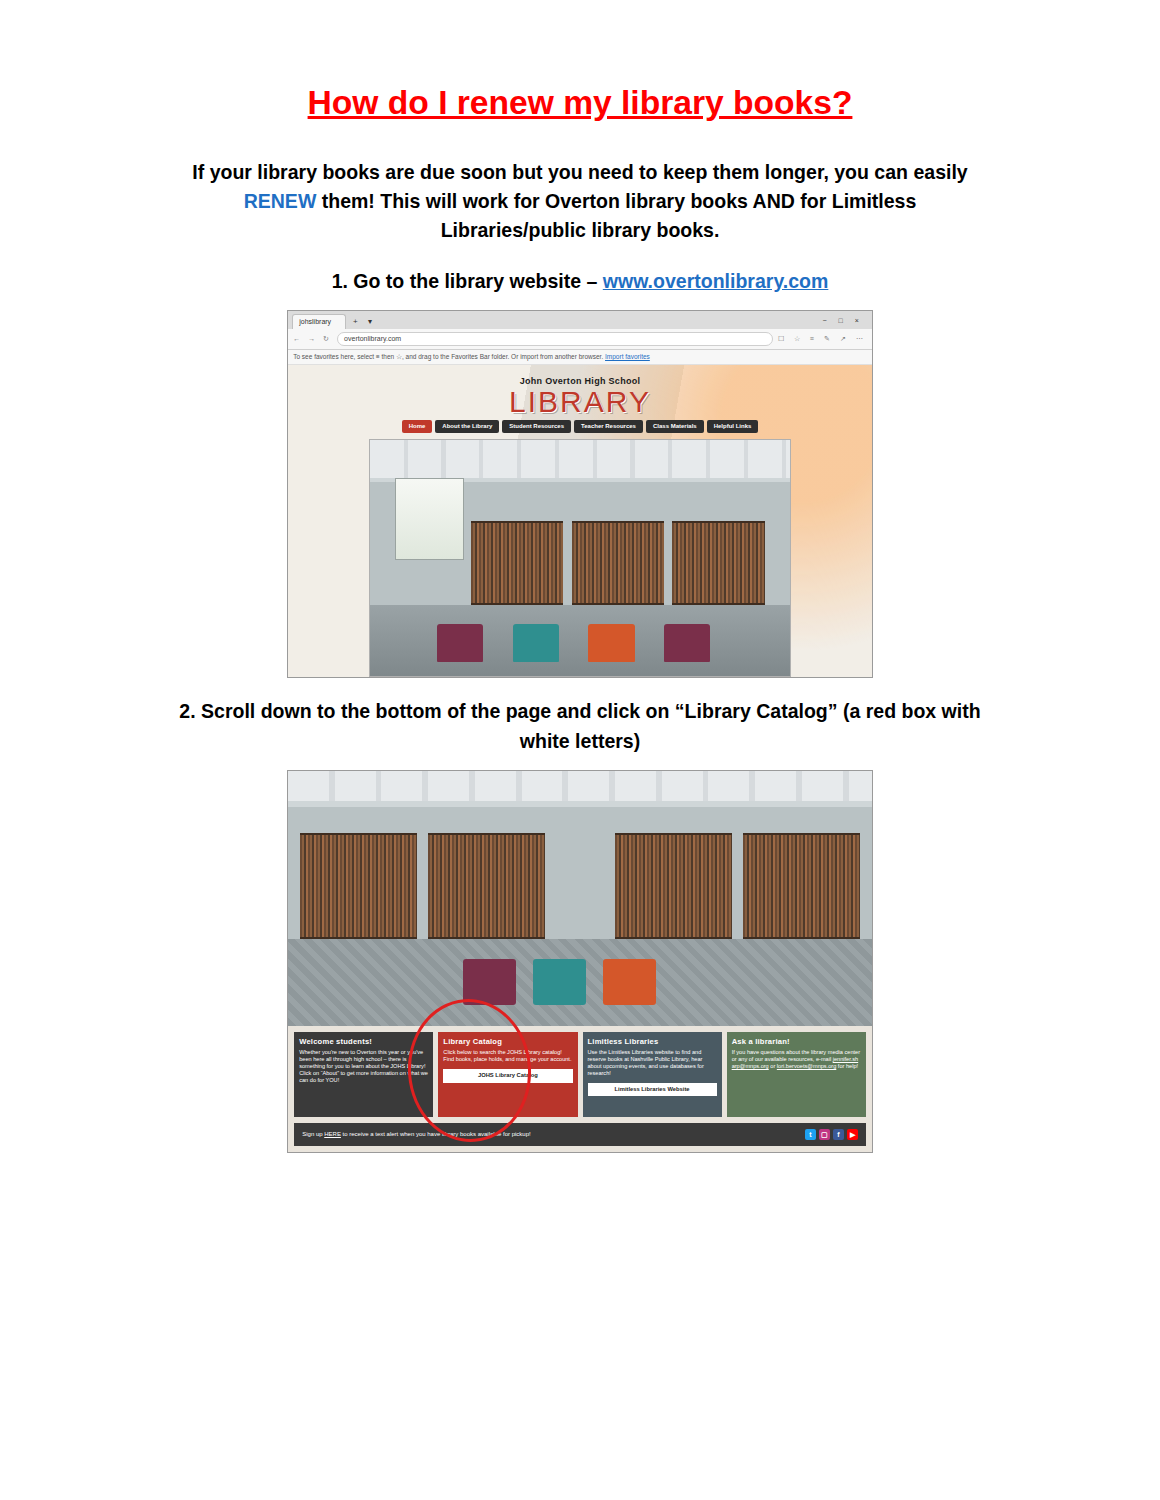How do I renew my library books?
If your library books are due soon but you need to keep them longer, you can easily RENEW them! This will work for Overton library books AND for Limitless Libraries/public library books.
Go to the library website – www.overtonlibrary.com
johslibrary + ▾ − □ ×
← → ↻ overtonlibrary.com ☐ ☆ ≡ ✎ ↗ ⋯
To see favorites here, select ≡ then ☆, and drag to the Favorites Bar folder. Or import from another browser. Import favorites
John Overton High School
LIBRARY
Home About the Library Student Resources Teacher Resources Class Materials Helpful Links
Browser window showing the John Overton High School Library homepage.
Scroll down to the bottom of the page and click on “Library Catalog” (a red box with white letters)
Welcome students!
Whether you're new to Overton this year or you've been here all through high school – there is something for you to learn about the JOHS Library! Click on “About” to get more information on what we can do for YOU!
Library Catalog
Click below to search the JOHS Library catalog! Find books, place holds, and manage your account. JOHS Library Catalog
Limitless Libraries
Use the Limitless Libraries website to find and reserve books at Nashville Public Library, hear about upcoming events, and use databases for research! Limitless Libraries Website
Ask a librarian!
If you have questions about the library media center or any of our available resources, e-mail jennifer.sharp@mnps.org or lori.bervoets@mnps.org for help!
Sign up HERE to receive a text alert when you have library books available for pickup! t ▢ f ▶
Bottom of the library website with the red “Library Catalog” box circled.